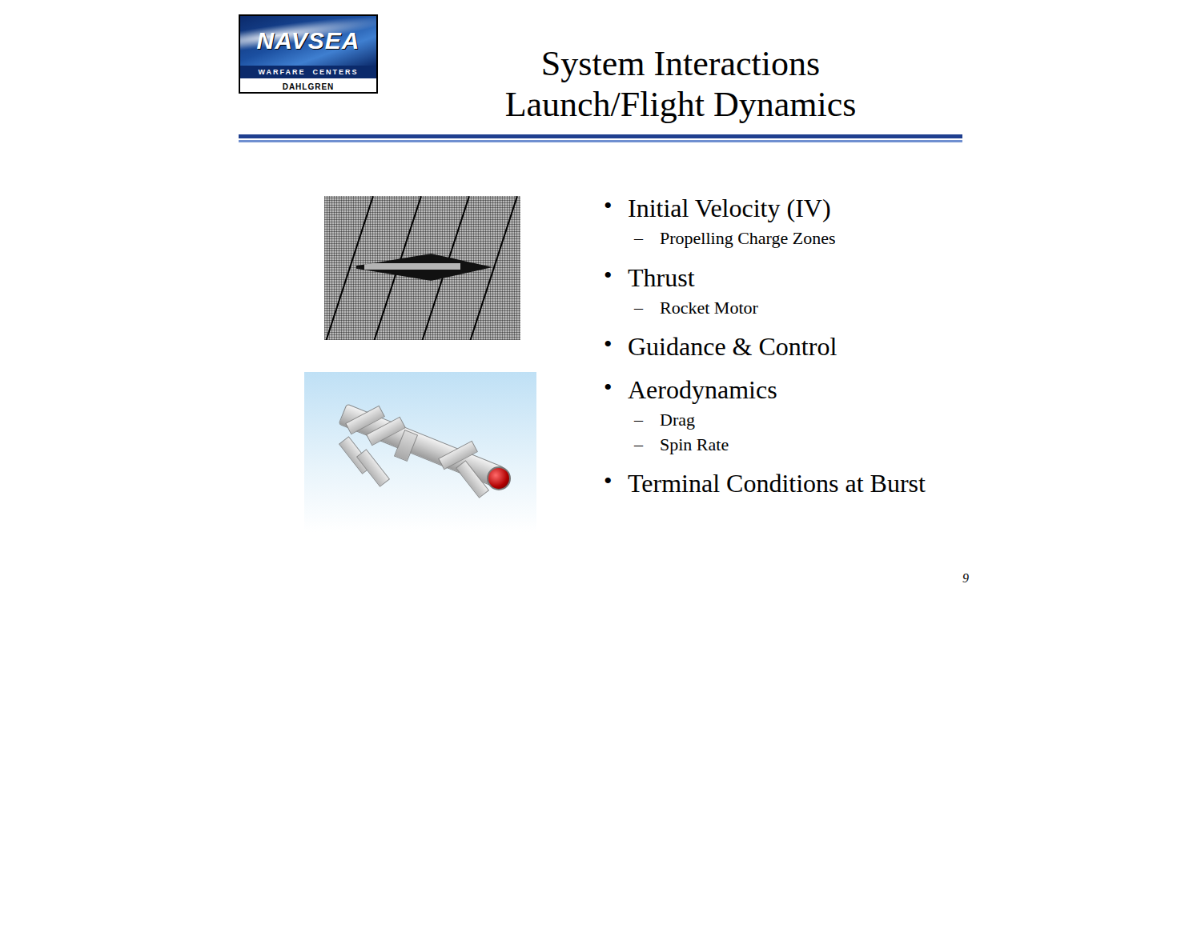NAVSEA
WARFARE CENTERS
DAHLGREN
System Interactions
Launch/Flight Dynamics
Initial Velocity (IV)
Propelling Charge Zones
Thrust
Rocket Motor
Guidance & Control
Aerodynamics
Drag
Spin Rate
Terminal Conditions at Burst
9